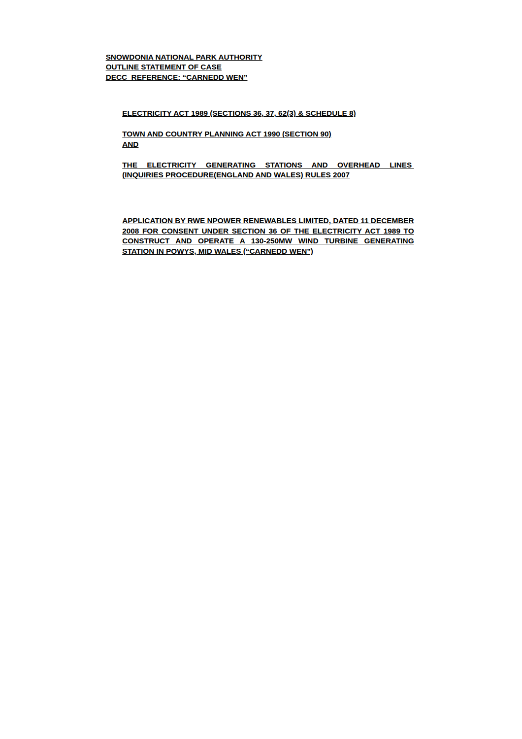SNOWDONIA NATIONAL PARK AUTHORITY
OUTLINE STATEMENT OF CASE
DECC REFERENCE: “CARNEDD WEN”
ELECTRICITY ACT 1989 (SECTIONS 36, 37, 62(3) & SCHEDULE 8)
TOWN AND COUNTRY PLANNING ACT 1990 (SECTION 90)
AND
THE ELECTRICITY GENERATING STATIONS AND OVERHEAD LINES (INQUIRIES PROCEDURE(ENGLAND AND WALES) RULES 2007
APPLICATION BY RWE NPOWER RENEWABLES LIMITED, DATED 11 DECEMBER 2008 FOR CONSENT UNDER SECTION 36 OF THE ELECTRICITY ACT 1989 TO CONSTRUCT AND OPERATE A 130-250MW WIND TURBINE GENERATING STATION IN POWYS, MID WALES (“CARNEDD WEN”)